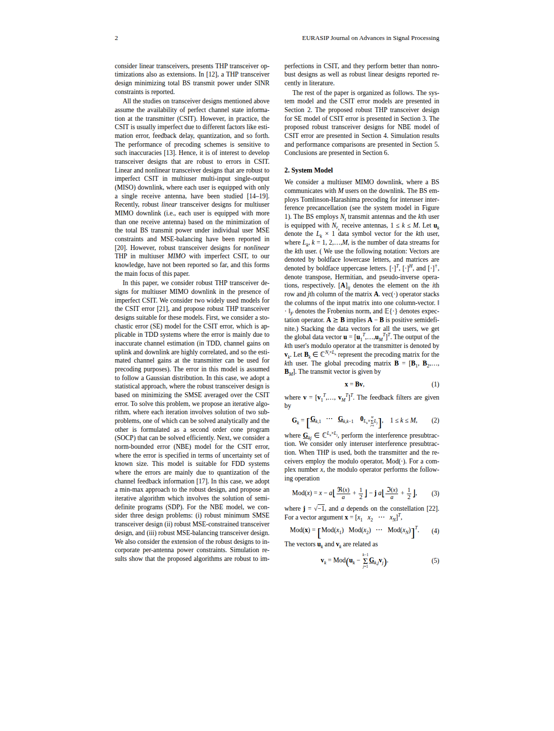2 EURASIP Journal on Advances in Signal Processing
consider linear transceivers, presents THP transceiver optimizations also as extensions. In [12], a THP transceiver design minimizing total BS transmit power under SINR constraints is reported.
All the studies on transceiver designs mentioned above assume the availability of perfect channel state information at the transmitter (CSIT). However, in practice, the CSIT is usually imperfect due to different factors like estimation error, feedback delay, quantization, and so forth. The performance of precoding schemes is sensitive to such inaccuracies [13]. Hence, it is of interest to develop transceiver designs that are robust to errors in CSIT. Linear and nonlinear transceiver designs that are robust to imperfect CSIT in multiuser multi-input single-output (MISO) downlink, where each user is equipped with only a single receive antenna, have been studied [14–19]. Recently, robust linear transceiver designs for multiuser MIMO downlink (i.e., each user is equipped with more than one receive antenna) based on the minimization of the total BS transmit power under individual user MSE constraints and MSE-balancing have been reported in [20]. However, robust transceiver designs for nonlinear THP in multiuser MIMO with imperfect CSIT, to our knowledge, have not been reported so far, and this forms the main focus of this paper.
In this paper, we consider robust THP transceiver designs for multiuser MIMO downlink in the presence of imperfect CSIT. We consider two widely used models for the CSIT error [21], and propose robust THP transceiver designs suitable for these models. First, we consider a stochastic error (SE) model for the CSIT error, which is applicable in TDD systems where the error is mainly due to inaccurate channel estimation (in TDD, channel gains on uplink and downlink are highly correlated, and so the estimated channel gains at the transmitter can be used for precoding purposes). The error in this model is assumed to follow a Gaussian distribution. In this case, we adopt a statistical approach, where the robust transceiver design is based on minimizing the SMSE averaged over the CSIT error. To solve this problem, we propose an iterative algorithm, where each iteration involves solution of two subproblems, one of which can be solved analytically and the other is formulated as a second order cone program (SOCP) that can be solved efficiently. Next, we consider a norm-bounded error (NBE) model for the CSIT error, where the error is specified in terms of uncertainty set of known size. This model is suitable for FDD systems where the errors are mainly due to quantization of the channel feedback information [17]. In this case, we adopt a min-max approach to the robust design, and propose an iterative algorithm which involves the solution of semidefinite programs (SDP). For the NBE model, we consider three design problems: (i) robust minimum SMSE transceiver design (ii) robust MSE-constrained transceiver design, and (iii) robust MSE-balancing transceiver design. We also consider the extension of the robust designs to incorporate per-antenna power constraints. Simulation results show that the proposed algorithms are robust to imperfections in CSIT, and they perform better than nonrobust designs as well as robust linear designs reported recently in literature.
The rest of the paper is organized as follows. The system model and the CSIT error models are presented in Section 2. The proposed robust THP transceiver design for SE model of CSIT error is presented in Section 3. The proposed robust transceiver designs for NBE model of CSIT error are presented in Section 4. Simulation results and performance comparisons are presented in Section 5. Conclusions are presented in Section 6.
2. System Model
We consider a multiuser MIMO downlink, where a BS communicates with M users on the downlink. The BS employs Tomlinson-Harashima precoding for interuser interference precancellation (see the system model in Figure 1). The BS employs Nt transmit antennas and the kth user is equipped with Nrk receive antennas, 1 ≤ k ≤ M. Let uk denote the Lk × 1 data symbol vector for the kth user, where Lk, k = 1, 2,…,M, is the number of data streams for the kth user. ( We use the following notation: Vectors are denoted by boldface lowercase letters, and matrices are denoted by boldface uppercase letters. [·]T, [·]H, and [·]†, denote transpose, Hermitian, and pseudo-inverse operations, respectively. [A]ij denotes the element on the ith row and jth column of the matrix A. vec(·) operator stacks the columns of the input matrix into one column-vector. ‖ · ‖F denotes the Frobenius norm, and 𝔼{·} denotes expectation operator. A ⪰ B implies A − B is positive semidefinite.) Stacking the data vectors for all the users, we get the global data vector u = [u1T,…,uMT]T. The output of the kth user's modulo operator at the transmitter is denoted by vk. Let Bk ∈ ℂNt×Lk represent the precoding matrix for the kth user. The global precoding matrix B = [B1, B2,…, BM]. The transmit vector is given by
x = Bv, (1)
where v = [v1T,…, vMT]T. The feedback filters are given by
Gk = [Gk,1 ⋯ Gk,k−1 0Lk×MΣj=k Lj], 1 ≤ k ≤ M, (2)
where Gkj ∈ ℂLk×Lj, perform the interference presubtraction. We consider only interuser interference presubtraction. When THP is used, both the transmitter and the receivers employ the modulo operator, Mod(·). For a complex number x, the modulo operator performs the following operation
Mod(x) = x − a⌊ℜ(x) a + 12⌋ − j a⌊ℑ(x) a + 12⌋, (3)
where j = √−1, and a depends on the constellation [22]. For a vector argument x = [x1 x2 ⋯ xN]T,
Mod(x) = [Mod(x1) Mod(x2) ⋯ Mod(xN)]T. (4)
The vectors uk and vk are related as
vk = Mod(uk − k−1 Σj=1 Gk,jvj). (5)